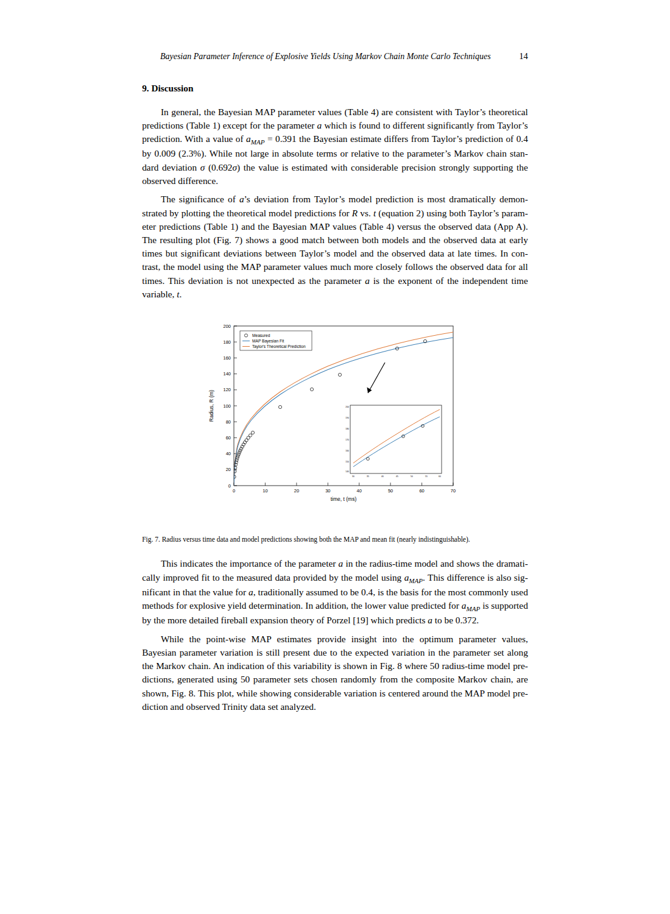Bayesian Parameter Inference of Explosive Yields Using Markov Chain Monte Carlo Techniques 14
9. Discussion
In general, the Bayesian MAP parameter values (Table 4) are consistent with Taylor’s theoretical predictions (Table 1) except for the parameter a which is found to different significantly from Taylor’s prediction. With a value of aMAP = 0.391 the Bayesian estimate differs from Taylor’s prediction of 0.4 by 0.009 (2.3%). While not large in absolute terms or relative to the parameter’s Markov chain standard deviation σ (0.692σ) the value is estimated with considerable precision strongly supporting the observed difference.
The significance of a’s deviation from Taylor’s model prediction is most dramatically demonstrated by plotting the theoretical model predictions for R vs. t (equation 2) using both Taylor’s parameter predictions (Table 1) and the Bayesian MAP values (Table 4) versus the observed data (App A). The resulting plot (Fig. 7) shows a good match between both models and the observed data at early times but significant deviations between Taylor’s model and the observed data at late times. In contrast, the model using the MAP parameter values much more closely follows the observed data for all times. This deviation is not unexpected as the parameter a is the exponent of the independent time variable, t.
0 20 40 60 80 100 120 140 160 180 200 0 10 20 30 40 50 60 70 time, t (ms) Radius, R (m) Measured MAP Bayesian Fit Taylor's Theoretical Prediction 200 190 180 170 160 150 140 30 35 40 45 50 55 60
Fig. 7. Radius versus time data and model predictions showing both the MAP and mean fit (nearly indistinguishable).
This indicates the importance of the parameter a in the radius-time model and shows the dramatically improved fit to the measured data provided by the model using aMAP. This difference is also significant in that the value for a, traditionally assumed to be 0.4, is the basis for the most commonly used methods for explosive yield determination. In addition, the lower value predicted for aMAP is supported by the more detailed fireball expansion theory of Porzel [19] which predicts a to be 0.372.
While the point-wise MAP estimates provide insight into the optimum parameter values, Bayesian parameter variation is still present due to the expected variation in the parameter set along the Markov chain. An indication of this variability is shown in Fig. 8 where 50 radius-time model predictions, generated using 50 parameter sets chosen randomly from the composite Markov chain, are shown, Fig. 8. This plot, while showing considerable variation is centered around the MAP model prediction and observed Trinity data set analyzed.